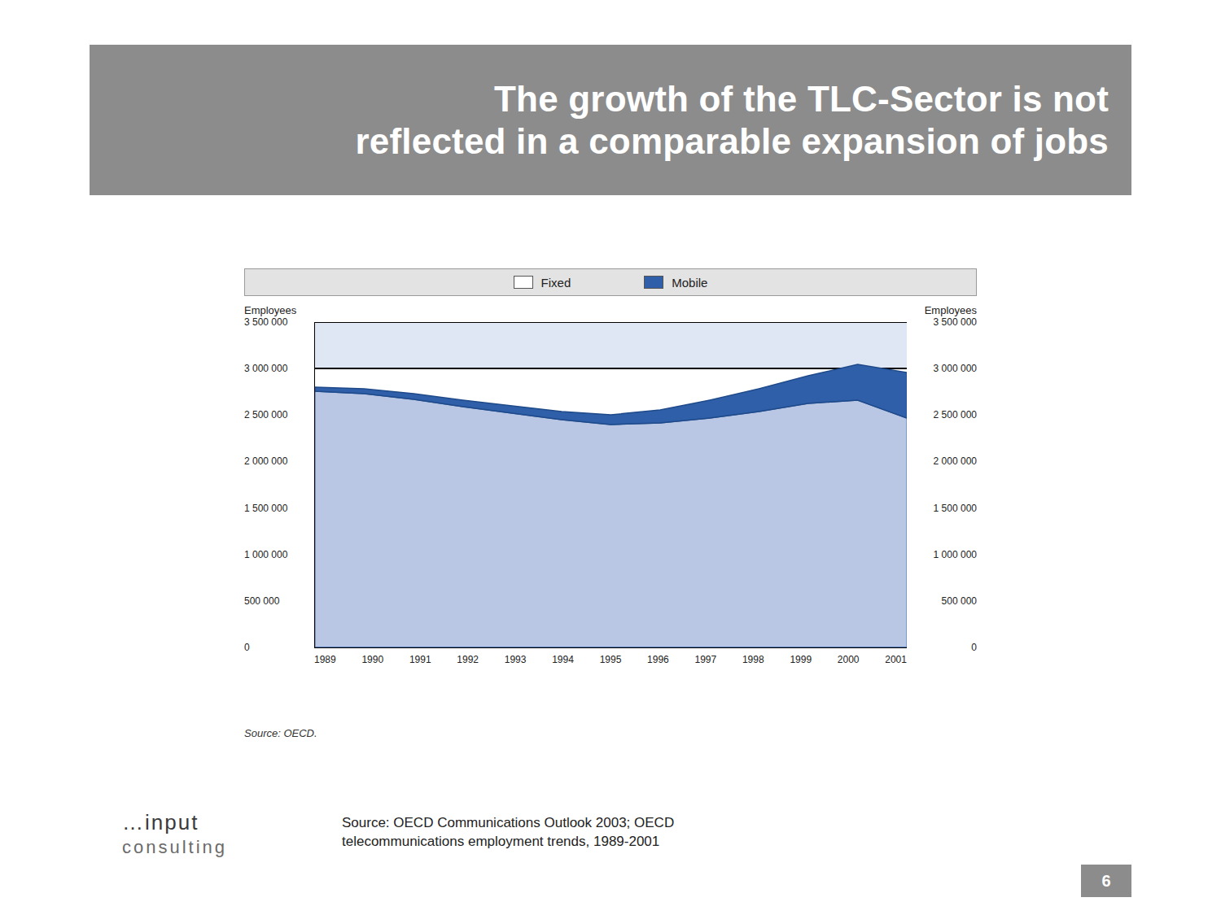The growth of the TLC-Sector is not
reflected in a comparable expansion of jobs
Fixed Mobile
Employees
Employees
3 500 000 3 500 000
3 000 000 3 000 000
2 500 000 2 500 000
2 000 000 2 000 000
1 500 000 1 500 000
1 000 000 1 000 000
500 000 500 000
0 0
1989199019911992199319941995199619971998199920002001
Source: OECD.
…input consulting
Source: OECD Communications Outlook 2003; OECD
telecommunications employment trends, 1989-2001
6